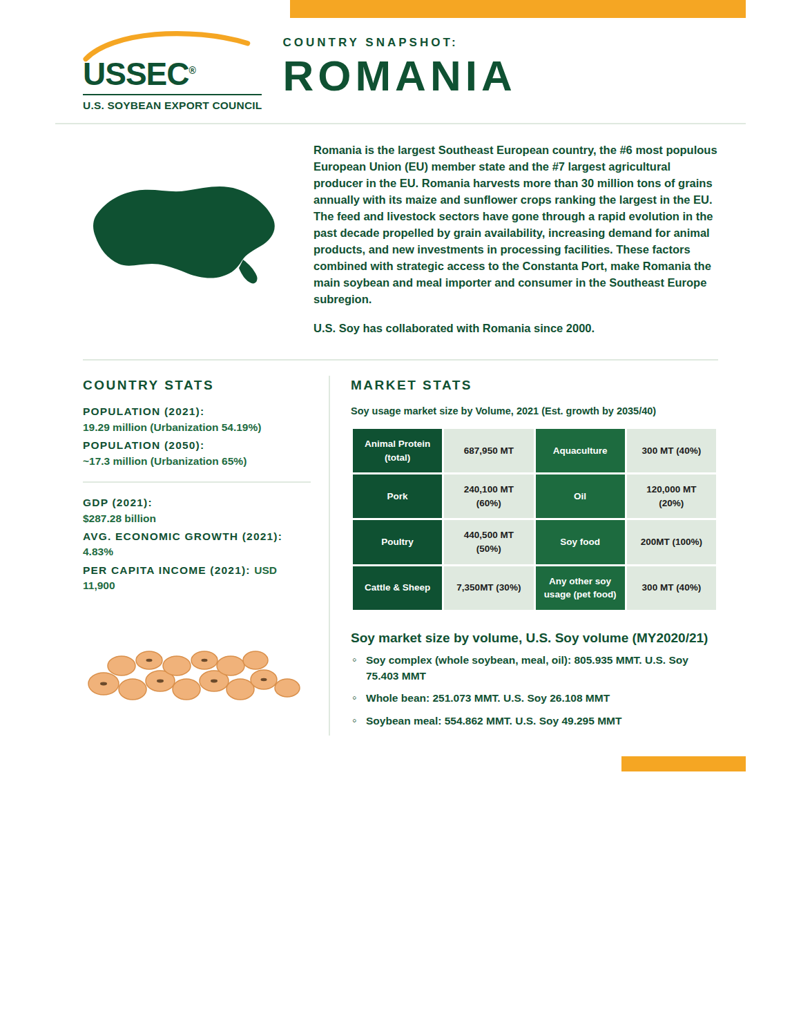USSEC®
U.S. SOYBEAN EXPORT COUNCIL
COUNTRY SNAPSHOT:
ROMANIA
Romania is the largest Southeast European country, the #6 most populous European Union (EU) member state and the #7 largest agricultural producer in the EU. Romania harvests more than 30 million tons of grains annually with its maize and sunflower crops ranking the largest in the EU. The feed and livestock sectors have gone through a rapid evolution in the past decade propelled by grain availability, increasing demand for animal products, and new investments in processing facilities. These factors combined with strategic access to the Constanta Port, make Romania the main soybean and meal importer and consumer in the Southeast Europe subregion.
U.S. Soy has collaborated with Romania since 2000.
COUNTRY STATS
POPULATION (2021):
19.29 million (Urbanization 54.19%)
POPULATION (2050):
~17.3 million (Urbanization 65%)
GDP (2021):
$287.28 billion
AVG. ECONOMIC GROWTH (2021): 4.83%
PER CAPITA INCOME (2021): USD 11,900
MARKET STATS
Soy usage market size by Volume, 2021 (Est. growth by 2035/40)
| Animal Protein (total) | 687,950 MT | Aquaculture | 300 MT (40%) |
| Pork | 240,100 MT (60%) | Oil | 120,000 MT (20%) |
| Poultry | 440,500 MT (50%) | Soy food | 200MT (100%) |
| Cattle & Sheep | 7,350MT (30%) | Any other soy usage (pet food) | 300 MT (40%) |
Soy market size by volume, U.S. Soy volume (MY2020/21)
Soy complex (whole soybean, meal, oil): 805.935 MMT. U.S. Soy 75.403 MMT
Whole bean: 251.073 MMT. U.S. Soy 26.108 MMT
Soybean meal: 554.862 MMT. U.S. Soy 49.295 MMT